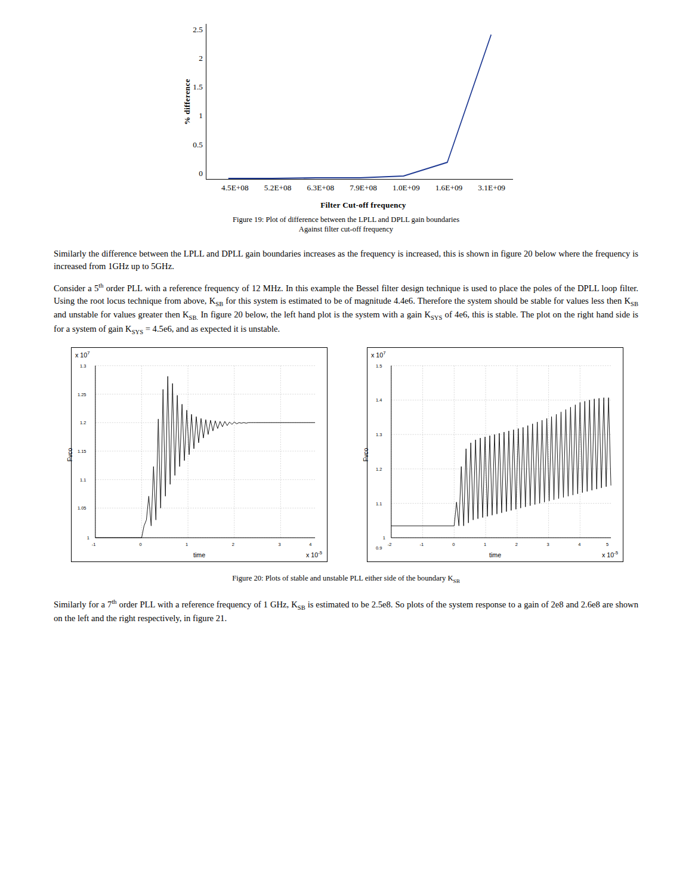% difference
2.5 2 1.5 1 0.5 0
4.5E+08 5.2E+08 6.3E+08 7.9E+08 1.0E+09 1.6E+09 3.1E+09
Filter Cut-off frequency
Figure 19: Plot of difference between the LPLL and DPLL gain boundaries
Against filter cut-off frequency
Similarly the difference between the LPLL and DPLL gain boundaries increases as the frequency is increased, this is shown in figure 20 below where the frequency is increased from 1GHz up to 5GHz.
Consider a 5th order PLL with a reference frequency of 12 MHz. In this example the Bessel filter design technique is used to place the poles of the DPLL loop filter. Using the root locus technique from above, KSB for this system is estimated to be of magnitude 4.4e6. Therefore the system should be stable for values less then KSB and unstable for values greater then KSB. In figure 20 below, the left hand plot is the system with a gain KSYS of 4e6, this is stable. The plot on the right hand side is for a system of gain KSYS = 4.5e6, and as expected it is unstable.
x 107
Fvco
time
x 10-5
1.3 1.25 1.2 1.15 1.1 1.05 1 -1 0 1 2 3 4
x 107
Fvco
time
x 10-5
1.5 1.4 1.3 1.2 1.1 1 0.9 -2 -1 0 1 2 3 4 5
Figure 20: Plots of stable and unstable PLL either side of the boundary KSB
Similarly for a 7th order PLL with a reference frequency of 1 GHz, KSB is estimated to be 2.5e8. So plots of the system response to a gain of 2e8 and 2.6e8 are shown on the left and the right respectively, in figure 21.